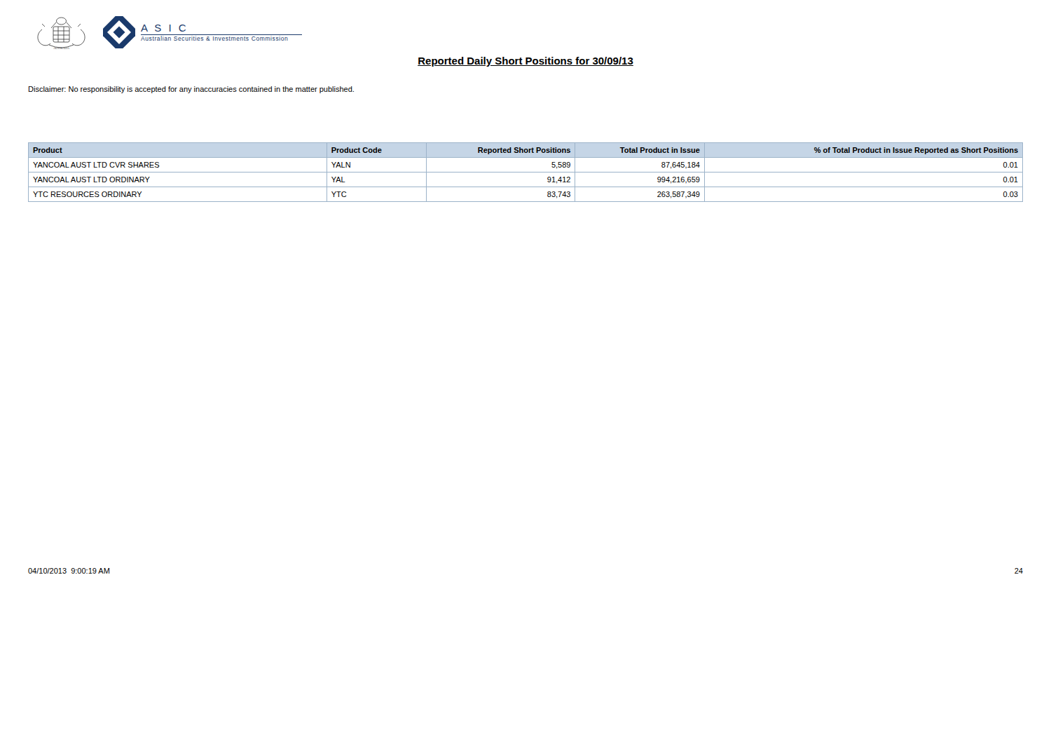AUSTRALIA
A S I C
Australian Securities & Investments Commission
Reported Daily Short Positions for 30/09/13
Disclaimer: No responsibility is accepted for any inaccuracies contained in the matter published.
| Product | Product Code | Reported Short Positions | Total Product in Issue | % of Total Product in Issue Reported as Short Positions |
| --- | --- | --- | --- | --- |
| YANCOAL AUST LTD CVR SHARES | YALN | 5,589 | 87,645,184 | 0.01 |
| YANCOAL AUST LTD ORDINARY | YAL | 91,412 | 994,216,659 | 0.01 |
| YTC RESOURCES ORDINARY | YTC | 83,743 | 263,587,349 | 0.03 |
04/10/2013 9:00:19 AM 24